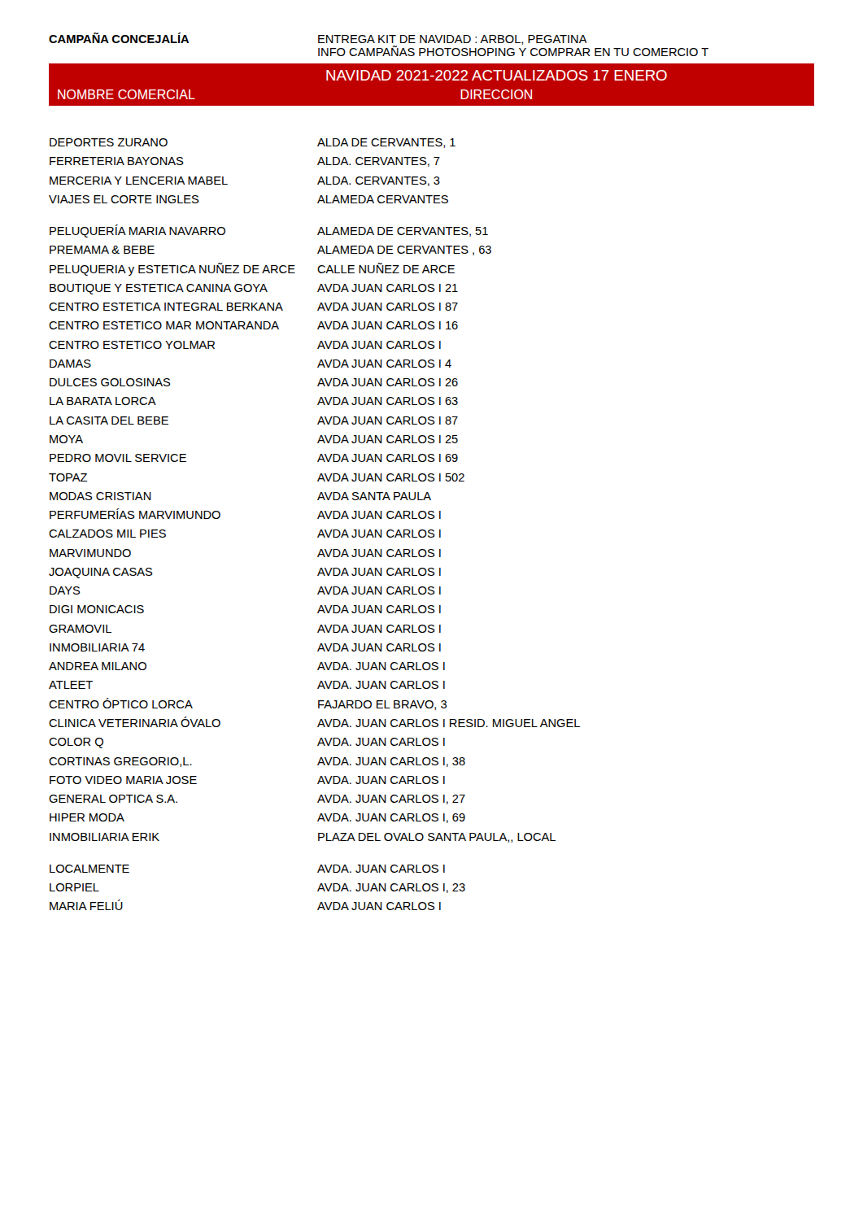CAMPAÑA CONCEJALÍA
ENTREGA KIT DE NAVIDAD : ARBOL, PEGATINA
INFO CAMPAÑAS PHOTOSHOPING Y COMPRAR EN TU COMERCIO T
NOMBRE COMERCIAL
NAVIDAD 2021-2022 ACTUALIZADOS 17 ENERO
DIRECCION
| DEPORTES ZURANO | ALDA DE CERVANTES, 1 |
| FERRETERIA BAYONAS | ALDA. CERVANTES, 7 |
| MERCERIA Y LENCERIA MABEL | ALDA. CERVANTES, 3 |
| VIAJES EL CORTE INGLES | ALAMEDA CERVANTES |
| PELUQUERÍA MARIA NAVARRO | ALAMEDA DE CERVANTES, 51 |
| PREMAMA & BEBE | ALAMEDA DE CERVANTES , 63 |
| PELUQUERIA y ESTETICA NUÑEZ DE ARCE | CALLE NUÑEZ DE ARCE |
| BOUTIQUE Y ESTETICA CANINA GOYA | AVDA JUAN CARLOS I 21 |
| CENTRO ESTETICA INTEGRAL BERKANA | AVDA JUAN CARLOS I 87 |
| CENTRO ESTETICO MAR MONTARANDA | AVDA JUAN CARLOS I 16 |
| CENTRO ESTETICO YOLMAR | AVDA JUAN CARLOS I |
| DAMAS | AVDA JUAN CARLOS I 4 |
| DULCES GOLOSINAS | AVDA JUAN CARLOS I 26 |
| LA BARATA LORCA | AVDA JUAN CARLOS I 63 |
| LA CASITA DEL BEBE | AVDA JUAN CARLOS I 87 |
| MOYA | AVDA JUAN CARLOS I 25 |
| PEDRO MOVIL SERVICE | AVDA JUAN CARLOS I 69 |
| TOPAZ | AVDA JUAN CARLOS I 502 |
| MODAS CRISTIAN | AVDA SANTA PAULA |
| PERFUMERÍAS MARVIMUNDO | AVDA JUAN CARLOS I |
| CALZADOS MIL PIES | AVDA JUAN CARLOS I |
| MARVIMUNDO | AVDA JUAN CARLOS I |
| JOAQUINA CASAS | AVDA JUAN CARLOS I |
| DAYS | AVDA JUAN CARLOS I |
| DIGI MONICACIS | AVDA JUAN CARLOS I |
| GRAMOVIL | AVDA JUAN CARLOS I |
| INMOBILIARIA 74 | AVDA JUAN CARLOS I |
| ANDREA MILANO | AVDA. JUAN CARLOS I |
| ATLEET | AVDA. JUAN CARLOS I |
| CENTRO ÓPTICO LORCA | FAJARDO EL BRAVO, 3 |
| CLINICA VETERINARIA ÓVALO | AVDA. JUAN CARLOS I RESID. MIGUEL ANGEL |
| COLOR Q | AVDA. JUAN CARLOS I |
| CORTINAS GREGORIO,L. | AVDA. JUAN CARLOS I, 38 |
| FOTO VIDEO MARIA JOSE | AVDA. JUAN CARLOS I |
| GENERAL OPTICA S.A. | AVDA. JUAN CARLOS I, 27 |
| HIPER MODA | AVDA. JUAN CARLOS I, 69 |
| INMOBILIARIA ERIK | PLAZA DEL OVALO SANTA PAULA,, LOCAL |
| LOCALMENTE | AVDA. JUAN CARLOS I |
| LORPIEL | AVDA. JUAN CARLOS I, 23 |
| MARIA FELIÚ | AVDA JUAN CARLOS I |